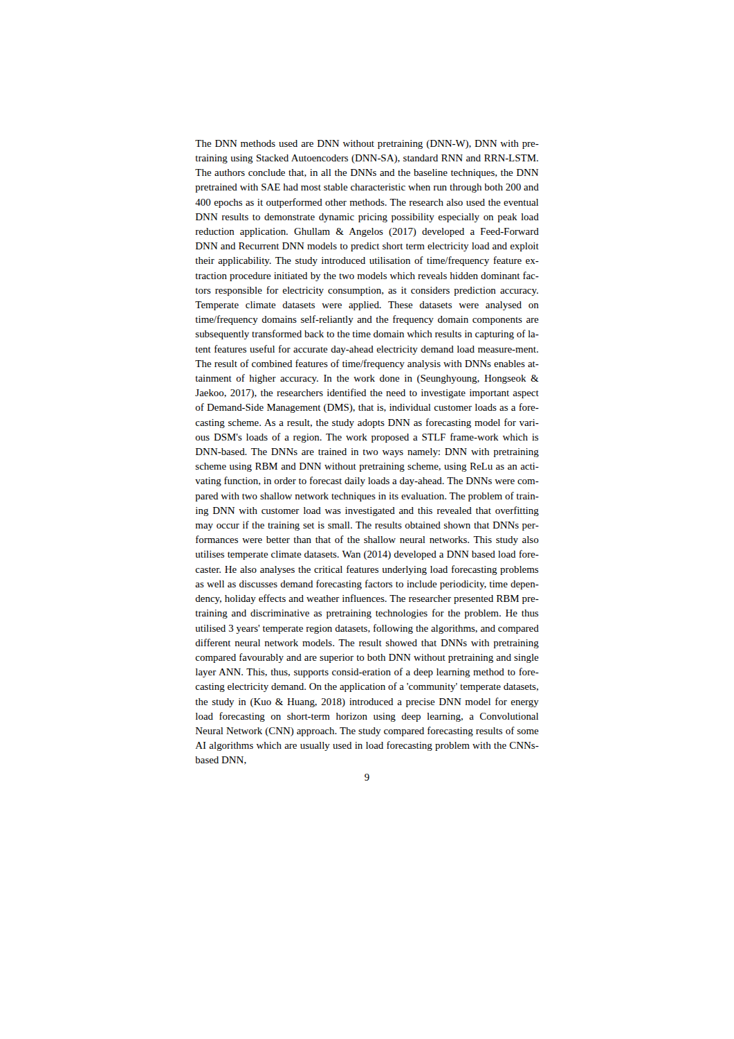The DNN methods used are DNN without pretraining (DNN-W), DNN with pre-training using Stacked Autoencoders (DNN-SA), standard RNN and RRN-LSTM. The authors conclude that, in all the DNNs and the baseline techniques, the DNN pretrained with SAE had most stable characteristic when run through both 200 and 400 epochs as it outperformed other methods. The research also used the eventual DNN results to demonstrate dynamic pricing possibility especially on peak load reduction application. Ghullam & Angelos (2017) developed a Feed-Forward DNN and Recurrent DNN models to predict short term electricity load and exploit their applicability. The study introduced utilisation of time/frequency feature extraction procedure initiated by the two models which reveals hidden dominant factors responsible for electricity consumption, as it considers prediction accuracy. Temperate climate datasets were applied. These datasets were analysed on time/frequency domains self-reliantly and the frequency domain components are subsequently transformed back to the time domain which results in capturing of latent features useful for accurate day-ahead electricity demand load measure-ment. The result of combined features of time/frequency analysis with DNNs enables attainment of higher accuracy. In the work done in (Seunghyoung, Hongseok & Jaekoo, 2017), the researchers identified the need to investigate important aspect of Demand-Side Management (DMS), that is, individual customer loads as a forecasting scheme. As a result, the study adopts DNN as forecasting model for various DSM's loads of a region. The work proposed a STLF frame-work which is DNN-based. The DNNs are trained in two ways namely: DNN with pretraining scheme using RBM and DNN without pretraining scheme, using ReLu as an activating function, in order to forecast daily loads a day-ahead. The DNNs were compared with two shallow network techniques in its evaluation. The problem of training DNN with customer load was investigated and this revealed that overfitting may occur if the training set is small. The results obtained shown that DNNs performances were better than that of the shallow neural networks. This study also utilises temperate climate datasets. Wan (2014) developed a DNN based load forecaster. He also analyses the critical features underlying load forecasting problems as well as discusses demand forecasting factors to include periodicity, time dependency, holiday effects and weather influences. The researcher presented RBM pretraining and discriminative as pretraining technologies for the problem. He thus utilised 3 years' temperate region datasets, following the algorithms, and compared different neural network models. The result showed that DNNs with pretraining compared favourably and are superior to both DNN without pretraining and single layer ANN. This, thus, supports consid-eration of a deep learning method to forecasting electricity demand. On the application of a 'community' temperate datasets, the study in (Kuo & Huang, 2018) introduced a precise DNN model for energy load forecasting on short-term horizon using deep learning, a Convolutional Neural Network (CNN) approach. The study compared forecasting results of some AI algorithms which are usually used in load forecasting problem with the CNNs-based DNN,
9